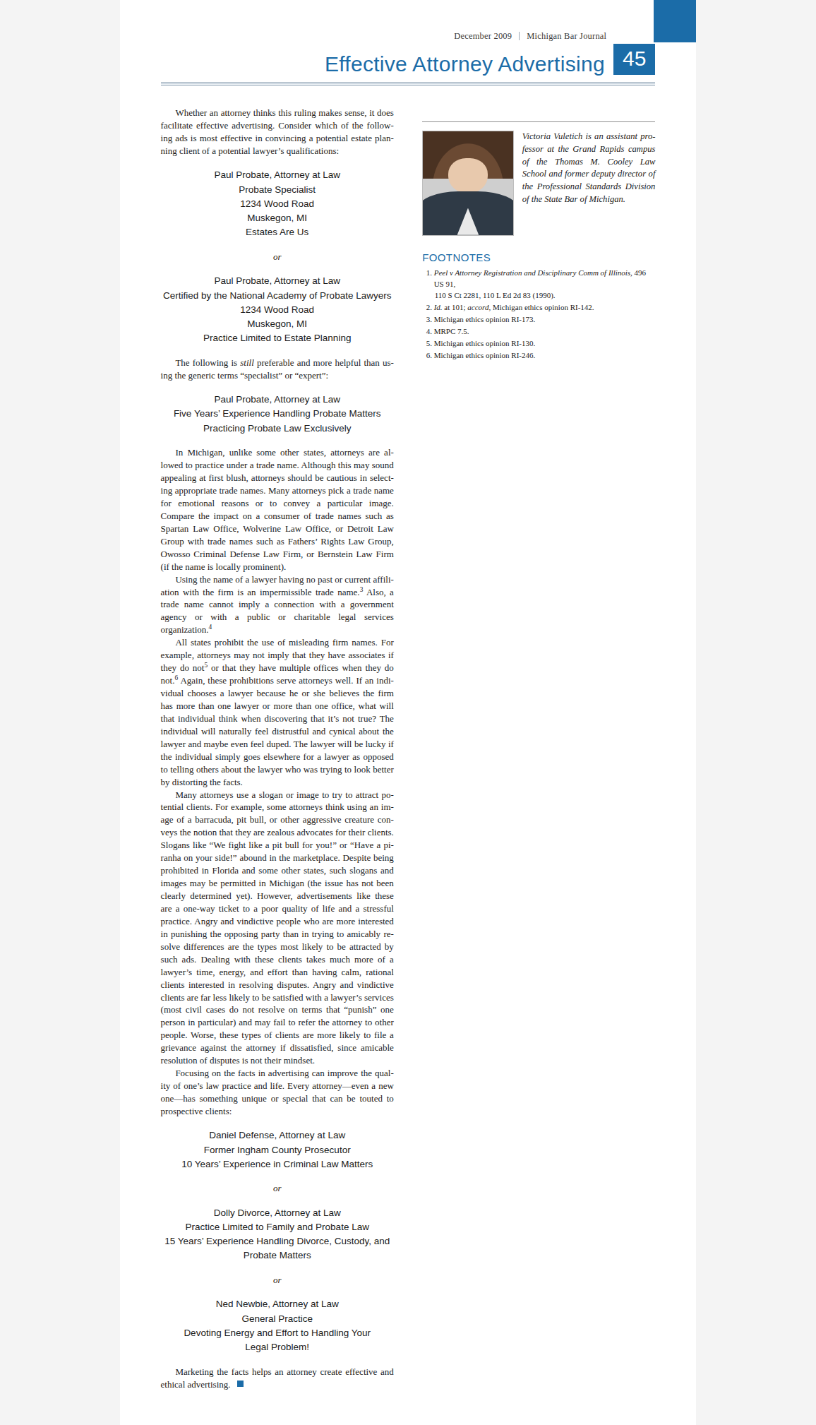December 2009 Michigan Bar Journal
Effective Attorney Advertising
45
Whether an attorney thinks this ruling makes sense, it does facilitate effective advertising. Consider which of the following ads is most effective in convincing a potential estate planning client of a potential lawyer’s qualifications:
Paul Probate, Attorney at Law Probate Specialist 1234 Wood Road Muskegon, MI Estates Are Us
or
Paul Probate, Attorney at Law Certified by the National Academy of Probate Lawyers 1234 Wood Road Muskegon, MI Practice Limited to Estate Planning
The following is still preferable and more helpful than using the generic terms “specialist” or “expert”:
Paul Probate, Attorney at Law Five Years’ Experience Handling Probate Matters Practicing Probate Law Exclusively
In Michigan, unlike some other states, attorneys are allowed to practice under a trade name. Although this may sound appealing at first blush, attorneys should be cautious in selecting appropriate trade names. Many attorneys pick a trade name for emotional reasons or to convey a particular image. Compare the impact on a consumer of trade names such as Spartan Law Office, Wolverine Law Office, or Detroit Law Group with trade names such as Fathers’ Rights Law Group, Owosso Criminal Defense Law Firm, or Bernstein Law Firm (if the name is locally prominent).
Using the name of a lawyer having no past or current affiliation with the firm is an impermissible trade name.3 Also, a trade name cannot imply a connection with a government agency or with a public or charitable legal services organization.4
All states prohibit the use of misleading firm names. For example, attorneys may not imply that they have associates if they do not5 or that they have multiple offices when they do not.6 Again, these prohibitions serve attorneys well. If an individual chooses a lawyer because he or she believes the firm has more than one lawyer or more than one office, what will that individual think when discovering that it’s not true? The individual will naturally feel distrustful and cynical about the lawyer and maybe even feel duped. The lawyer will be lucky if the individual simply goes elsewhere for a lawyer as opposed to telling others about the lawyer who was trying to look better by distorting the facts.
Many attorneys use a slogan or image to try to attract potential clients. For example, some attorneys think using an image of a barracuda, pit bull, or other aggressive creature conveys the notion that they are zealous advocates for their clients. Slogans like “We fight like a pit bull for you!” or “Have a piranha on your side!” abound in the marketplace. Despite being prohibited in Florida and some other states, such slogans and images may be permitted in Michigan (the issue has not been clearly determined yet). However, advertisements like these are a one-way ticket to a poor quality of life and a stressful practice. Angry and vindictive people who are more interested in punishing the opposing party than in trying to amicably resolve differences are the types most likely to be attracted by such ads. Dealing with these clients takes much more of a lawyer’s time, energy, and effort than having calm, rational clients interested in resolving disputes. Angry and vindictive clients are far less likely to be satisfied with a lawyer’s services (most civil cases do not resolve on terms that “punish” one person in particular) and may fail to refer the attorney to other people. Worse, these types of clients are more likely to file a grievance against the attorney if dissatisfied, since amicable resolution of disputes is not their mindset.
Focusing on the facts in advertising can improve the quality of one’s law practice and life. Every attorney—even a new one—has something unique or special that can be touted to prospective clients:
Daniel Defense, Attorney at Law Former Ingham County Prosecutor 10 Years’ Experience in Criminal Law Matters
or
Dolly Divorce, Attorney at Law Practice Limited to Family and Probate Law 15 Years’ Experience Handling Divorce, Custody, and Probate Matters
or
Ned Newbie, Attorney at Law General Practice Devoting Energy and Effort to Handling Your Legal Problem!
Marketing the facts helps an attorney create effective and ethical advertising.
Victoria Vuletich is an assistant professor at the Grand Rapids campus of the Thomas M. Cooley Law School and former deputy director of the Professional Standards Division of the State Bar of Michigan.
FOOTNOTES
Peel v Attorney Registration and Disciplinary Comm of Illinois, 496 US 91, 110 S Ct 2281, 110 L Ed 2d 83 (1990).
Id. at 101; accord, Michigan ethics opinion RI-142.
Michigan ethics opinion RI-173.
MRPC 7.5.
Michigan ethics opinion RI-130.
Michigan ethics opinion RI-246.